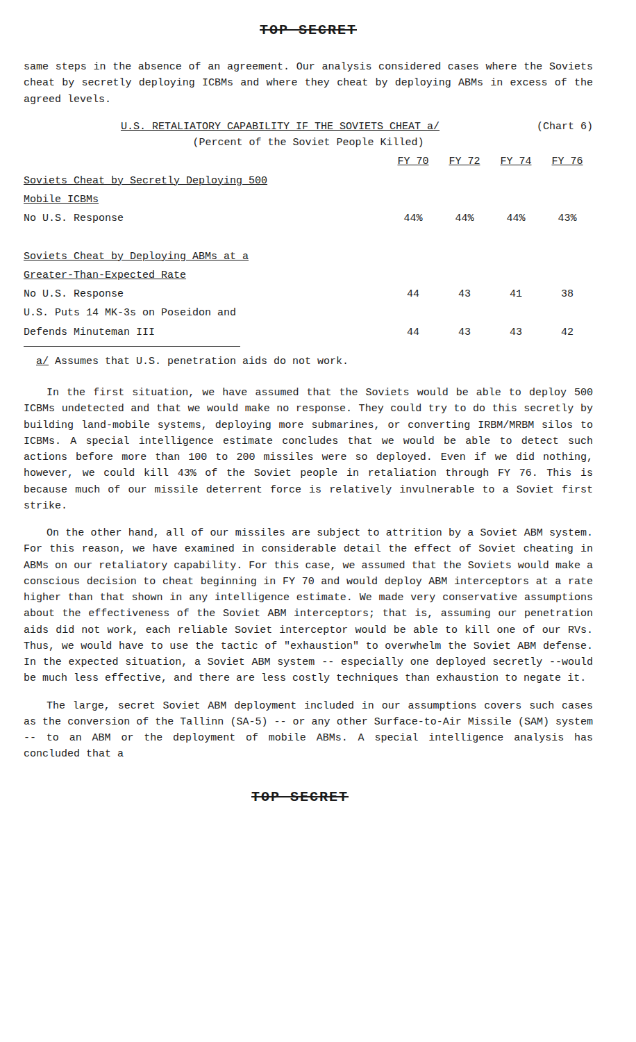TOP SECRET
same steps in the absence of an agreement. Our analysis considered cases where the Soviets cheat by secretly deploying ICBMs and where they cheat by deploying ABMs in excess of the agreed levels.
(Chart 6) U.S. RETALIATORY CAPABILITY IF THE SOVIETS CHEAT a/ (Percent of the Soviet People Killed)
| | FY 70 | FY 72 | FY 74 | FY 76 |
| --- | --- | --- | --- | --- |
| Soviets Cheat by Secretly Deploying 500 | | | | |
| Mobile ICBMs | | | | |
| No U.S. Response | 44% | 44% | 44% | 43% |
| Soviets Cheat by Deploying ABMs at a | | | | |
| Greater-Than-Expected Rate | | | | |
| No U.S. Response | 44 | 43 | 41 | 38 |
| U.S. Puts 14 MK-3s on Poseidon and | | | | |
| Defends Minuteman III | 44 | 43 | 43 | 42 |
a/ Assumes that U.S. penetration aids do not work.
In the first situation, we have assumed that the Soviets would be able to deploy 500 ICBMs undetected and that we would make no response. They could try to do this secretly by building land-mobile systems, deploying more submarines, or converting IRBM/MRBM silos to ICBMs. A special intelligence estimate concludes that we would be able to detect such actions before more than 100 to 200 missiles were so deployed. Even if we did nothing, however, we could kill 43% of the Soviet people in retaliation through FY 76. This is because much of our missile deterrent force is relatively invulnerable to a Soviet first strike.
On the other hand, all of our missiles are subject to attrition by a Soviet ABM system. For this reason, we have examined in considerable detail the effect of Soviet cheating in ABMs on our retaliatory capability. For this case, we assumed that the Soviets would make a conscious decision to cheat beginning in FY 70 and would deploy ABM interceptors at a rate higher than that shown in any intelligence estimate. We made very conservative assumptions about the effectiveness of the Soviet ABM interceptors; that is, assuming our penetration aids did not work, each reliable Soviet interceptor would be able to kill one of our RVs. Thus, we would have to use the tactic of "exhaustion" to overwhelm the Soviet ABM defense. In the expected situation, a Soviet ABM system -- especially one deployed secretly --would be much less effective, and there are less costly techniques than exhaustion to negate it.
The large, secret Soviet ABM deployment included in our assumptions covers such cases as the conversion of the Tallinn (SA-5) -- or any other Surface-to-Air Missile (SAM) system -- to an ABM or the deployment of mobile ABMs. A special intelligence analysis has concluded that a
TOP SECRET